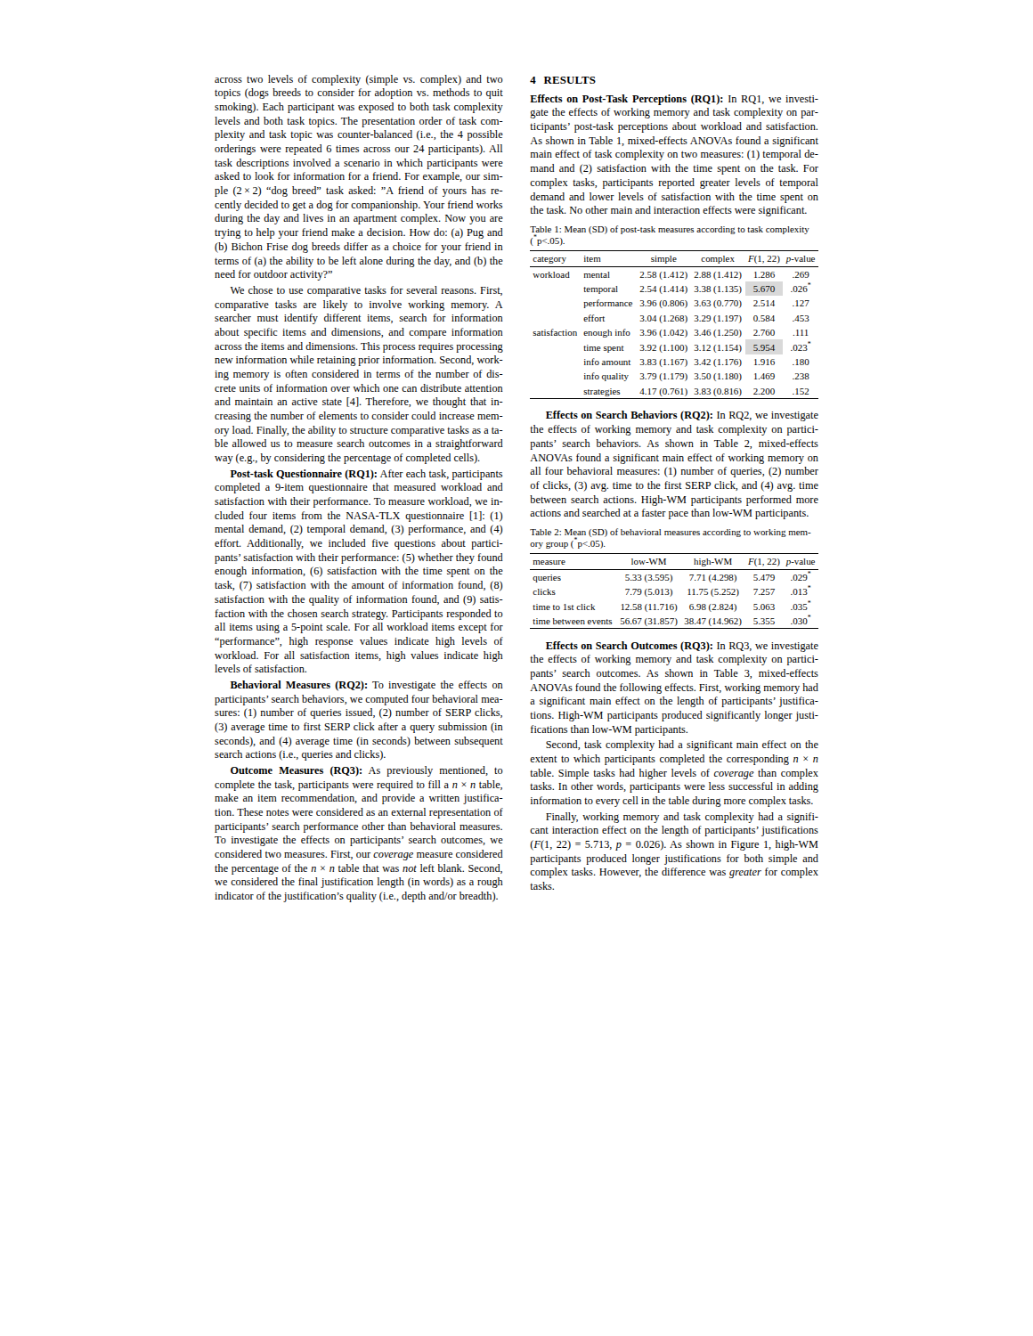across two levels of complexity (simple vs. complex) and two topics (dogs breeds to consider for adoption vs. methods to quit smoking). Each participant was exposed to both task complexity levels and both task topics. The presentation order of task complexity and task topic was counter-balanced (i.e., the 4 possible orderings were repeated 6 times across our 24 participants). All task descriptions involved a scenario in which participants were asked to look for information for a friend. For example, our simple (2 × 2) “dog breed” task asked: ”A friend of yours has recently decided to get a dog for companionship. Your friend works during the day and lives in an apartment complex. Now you are trying to help your friend make a decision. How do: (a) Pug and (b) Bichon Frise dog breeds differ as a choice for your friend in terms of (a) the ability to be left alone during the day, and (b) the need for outdoor activity?”
We chose to use comparative tasks for several reasons. First, comparative tasks are likely to involve working memory. A searcher must identify different items, search for information about specific items and dimensions, and compare information across the items and dimensions. This process requires processing new information while retaining prior information. Second, working memory is often considered in terms of the number of discrete units of information over which one can distribute attention and maintain an active state [4]. Therefore, we thought that increasing the number of elements to consider could increase memory load. Finally, the ability to structure comparative tasks as a table allowed us to measure search outcomes in a straightforward way (e.g., by considering the percentage of completed cells).
Post-task Questionnaire (RQ1): After each task, participants completed a 9-item questionnaire that measured workload and satisfaction with their performance. To measure workload, we included four items from the NASA-TLX questionnaire [1]: (1) mental demand, (2) temporal demand, (3) performance, and (4) effort. Additionally, we included five questions about participants’ satisfaction with their performance: (5) whether they found enough information, (6) satisfaction with the time spent on the task, (7) satisfaction with the amount of information found, (8) satisfaction with the quality of information found, and (9) satisfaction with the chosen search strategy. Participants responded to all items using a 5-point scale. For all workload items except for “performance”, high response values indicate high levels of workload. For all satisfaction items, high values indicate high levels of satisfaction.
Behavioral Measures (RQ2): To investigate the effects on participants’ search behaviors, we computed four behavioral measures: (1) number of queries issued, (2) number of SERP clicks, (3) average time to first SERP click after a query submission (in seconds), and (4) average time (in seconds) between subsequent search actions (i.e., queries and clicks).
Outcome Measures (RQ3): As previously mentioned, to complete the task, participants were required to fill a n × n table, make an item recommendation, and provide a written justification. These notes were considered as an external representation of participants’ search performance other than behavioral measures. To investigate the effects on participants’ search outcomes, we considered two measures. First, our coverage measure considered the percentage of the n × n table that was not left blank. Second, we considered the final justification length (in words) as a rough indicator of the justification’s quality (i.e., depth and/or breadth).
4 RESULTS
Effects on Post-Task Perceptions (RQ1): In RQ1, we investigate the effects of working memory and task complexity on participants’ post-task perceptions about workload and satisfaction. As shown in Table 1, mixed-effects ANOVAs found a significant main effect of task complexity on two measures: (1) temporal demand and (2) satisfaction with the time spent on the task. For complex tasks, participants reported greater levels of temporal demand and lower levels of satisfaction with the time spent on the task. No other main and interaction effects were significant.
Table 1: Mean (SD) of post-task measures according to task complexity (*p<.05).
| category | item | simple | complex | F (1, 22) | p -value |
| --- | --- | --- | --- | --- | --- |
| workload | mental | 2.58 (1.412) | 2.88 (1.412) | 1.286 | .269 |
| | temporal | 2.54 (1.414) | 3.38 (1.135) | 5.670 | .026 * |
| | performance | 3.96 (0.806) | 3.63 (0.770) | 2.514 | .127 |
| | effort | 3.04 (1.268) | 3.29 (1.197) | 0.584 | .453 |
| satisfaction | enough info | 3.96 (1.042) | 3.46 (1.250) | 2.760 | .111 |
| | time spent | 3.92 (1.100) | 3.12 (1.154) | 5.954 | .023 * |
| | info amount | 3.83 (1.167) | 3.42 (1.176) | 1.916 | .180 |
| | info quality | 3.79 (1.179) | 3.50 (1.180) | 1.469 | .238 |
| | strategies | 4.17 (0.761) | 3.83 (0.816) | 2.200 | .152 |
Effects on Search Behaviors (RQ2): In RQ2, we investigate the effects of working memory and task complexity on participants’ search behaviors. As shown in Table 2, mixed-effects ANOVAs found a significant main effect of working memory on all four behavioral measures: (1) number of queries, (2) number of clicks, (3) avg. time to the first SERP click, and (4) avg. time between search actions. High-WM participants performed more actions and searched at a faster pace than low-WM participants.
Table 2: Mean (SD) of behavioral measures according to working memory group (*p<.05).
| measure | low-WM | high-WM | F (1, 22) | p -value |
| --- | --- | --- | --- | --- |
| queries | 5.33 (3.595) | 7.71 (4.298) | 5.479 | .029 * |
| clicks | 7.79 (5.013) | 11.75 (5.252) | 7.257 | .013 * |
| time to 1st click | 12.58 (11.716) | 6.98 (2.824) | 5.063 | .035 * |
| time between events | 56.67 (31.857) | 38.47 (14.962) | 5.355 | .030 * |
Effects on Search Outcomes (RQ3): In RQ3, we investigate the effects of working memory and task complexity on participants’ search outcomes. As shown in Table 3, mixed-effects ANOVAs found the following effects. First, working memory had a significant main effect on the length of participants’ justifications. High-WM participants produced significantly longer justifications than low-WM participants.
Second, task complexity had a significant main effect on the extent to which participants completed the corresponding n × n table. Simple tasks had higher levels of coverage than complex tasks. In other words, participants were less successful in adding information to every cell in the table during more complex tasks.
Finally, working memory and task complexity had a significant interaction effect on the length of participants’ justifications (F(1, 22) = 5.713, p = 0.026). As shown in Figure 1, high-WM participants produced longer justifications for both simple and complex tasks. However, the difference was greater for complex tasks.